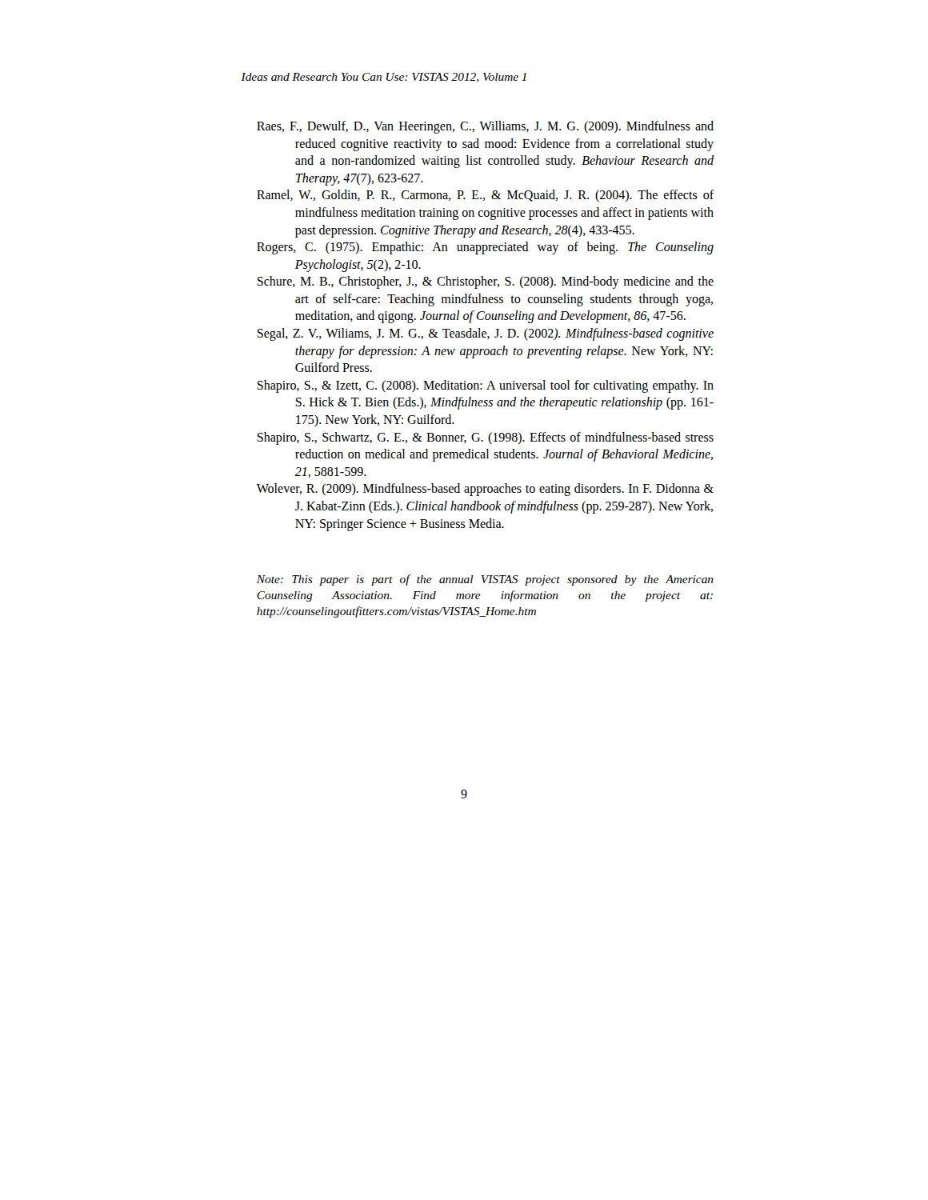Ideas and Research You Can Use: VISTAS 2012, Volume 1
Raes, F., Dewulf, D., Van Heeringen, C., Williams, J. M. G. (2009). Mindfulness and reduced cognitive reactivity to sad mood: Evidence from a correlational study and a non-randomized waiting list controlled study. Behaviour Research and Therapy, 47(7), 623-627.
Ramel, W., Goldin, P. R., Carmona, P. E., & McQuaid, J. R. (2004). The effects of mindfulness meditation training on cognitive processes and affect in patients with past depression. Cognitive Therapy and Research, 28(4), 433-455.
Rogers, C. (1975). Empathic: An unappreciated way of being. The Counseling Psychologist, 5(2), 2-10.
Schure, M. B., Christopher, J., & Christopher, S. (2008). Mind-body medicine and the art of self-care: Teaching mindfulness to counseling students through yoga, meditation, and qigong. Journal of Counseling and Development, 86, 47-56.
Segal, Z. V., Wiliams, J. M. G., & Teasdale, J. D. (2002). Mindfulness-based cognitive therapy for depression: A new approach to preventing relapse. New York, NY: Guilford Press.
Shapiro, S., & Izett, C. (2008). Meditation: A universal tool for cultivating empathy. In S. Hick & T. Bien (Eds.), Mindfulness and the therapeutic relationship (pp. 161-175). New York, NY: Guilford.
Shapiro, S., Schwartz, G. E., & Bonner, G. (1998). Effects of mindfulness-based stress reduction on medical and premedical students. Journal of Behavioral Medicine, 21, 5881-599.
Wolever, R. (2009). Mindfulness-based approaches to eating disorders. In F. Didonna & J. Kabat-Zinn (Eds.). Clinical handbook of mindfulness (pp. 259-287). New York, NY: Springer Science + Business Media.
Note: This paper is part of the annual VISTAS project sponsored by the American Counseling Association. Find more information on the project at: http://counselingoutfitters.com/vistas/VISTAS_Home.htm
9